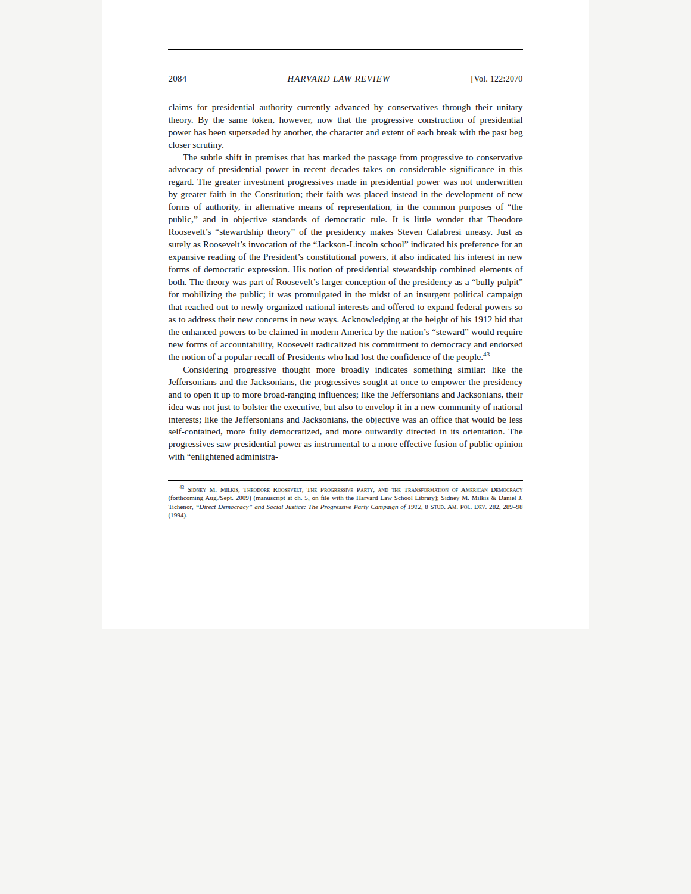2084 HARVARD LAW REVIEW [Vol. 122:2070
claims for presidential authority currently advanced by conservatives through their unitary theory. By the same token, however, now that the progressive construction of presidential power has been superseded by another, the character and extent of each break with the past beg closer scrutiny.
The subtle shift in premises that has marked the passage from progressive to conservative advocacy of presidential power in recent decades takes on considerable significance in this regard. The greater investment progressives made in presidential power was not underwritten by greater faith in the Constitution; their faith was placed instead in the development of new forms of authority, in alternative means of representation, in the common purposes of “the public,” and in objective standards of democratic rule. It is little wonder that Theodore Roosevelt’s “stewardship theory” of the presidency makes Steven Calabresi uneasy. Just as surely as Roosevelt’s invocation of the “Jackson-Lincoln school” indicated his preference for an expansive reading of the President’s constitutional powers, it also indicated his interest in new forms of democratic expression. His notion of presidential stewardship combined elements of both. The theory was part of Roosevelt’s larger conception of the presidency as a “bully pulpit” for mobilizing the public; it was promulgated in the midst of an insurgent political campaign that reached out to newly organized national interests and offered to expand federal powers so as to address their new concerns in new ways. Acknowledging at the height of his 1912 bid that the enhanced powers to be claimed in modern America by the nation’s “steward” would require new forms of accountability, Roosevelt radicalized his commitment to democracy and endorsed the notion of a popular recall of Presidents who had lost the confidence of the people.43
Considering progressive thought more broadly indicates something similar: like the Jeffersonians and the Jacksonians, the progressives sought at once to empower the presidency and to open it up to more broad-ranging influences; like the Jeffersonians and Jacksonians, their idea was not just to bolster the executive, but also to envelop it in a new community of national interests; like the Jeffersonians and Jacksonians, the objective was an office that would be less self-contained, more fully democratized, and more outwardly directed in its orientation. The progressives saw presidential power as instrumental to a more effective fusion of public opinion with “enlightened administra-
43 Sidney M. Milkis, Theodore Roosevelt, The Progressive Party, and the Transformation of American Democracy (forthcoming Aug./Sept. 2009) (manuscript at ch. 5, on file with the Harvard Law School Library); Sidney M. Milkis & Daniel J. Tichenor, “Direct Democracy” and Social Justice: The Progressive Party Campaign of 1912, 8 Stud. Am. Pol. Dev. 282, 289–98 (1994).